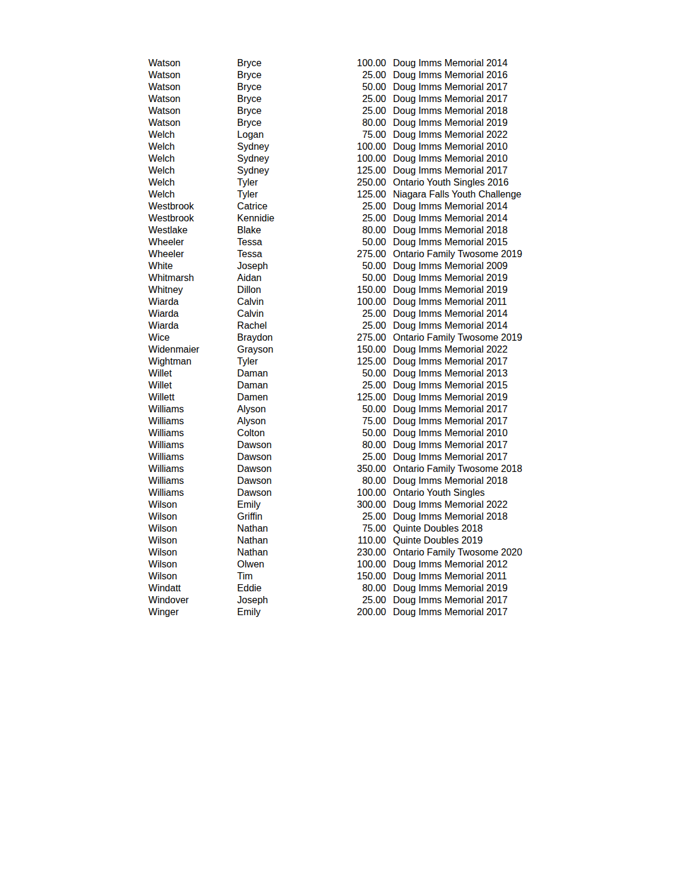| Watson | Bryce | 100.00 | Doug Imms Memorial 2014 |
| Watson | Bryce | 25.00 | Doug Imms Memorial 2016 |
| Watson | Bryce | 50.00 | Doug Imms Memorial 2017 |
| Watson | Bryce | 25.00 | Doug Imms Memorial 2017 |
| Watson | Bryce | 25.00 | Doug Imms Memorial 2018 |
| Watson | Bryce | 80.00 | Doug Imms Memorial 2019 |
| Welch | Logan | 75.00 | Doug Imms Memorial 2022 |
| Welch | Sydney | 100.00 | Doug Imms Memorial 2010 |
| Welch | Sydney | 100.00 | Doug Imms Memorial 2010 |
| Welch | Sydney | 125.00 | Doug Imms Memorial 2017 |
| Welch | Tyler | 250.00 | Ontario Youth Singles 2016 |
| Welch | Tyler | 125.00 | Niagara Falls Youth Challenge |
| Westbrook | Catrice | 25.00 | Doug Imms Memorial 2014 |
| Westbrook | Kennidie | 25.00 | Doug Imms Memorial 2014 |
| Westlake | Blake | 80.00 | Doug Imms Memorial 2018 |
| Wheeler | Tessa | 50.00 | Doug Imms Memorial 2015 |
| Wheeler | Tessa | 275.00 | Ontario Family Twosome 2019 |
| White | Joseph | 50.00 | Doug Imms Memorial 2009 |
| Whitmarsh | Aidan | 50.00 | Doug Imms Memorial 2019 |
| Whitney | Dillon | 150.00 | Doug Imms Memorial 2019 |
| Wiarda | Calvin | 100.00 | Doug Imms Memorial 2011 |
| Wiarda | Calvin | 25.00 | Doug Imms Memorial 2014 |
| Wiarda | Rachel | 25.00 | Doug Imms Memorial 2014 |
| Wice | Braydon | 275.00 | Ontario Family Twosome 2019 |
| Widenmaier | Grayson | 150.00 | Doug Imms Memorial 2022 |
| Wightman | Tyler | 125.00 | Doug Imms Memorial 2017 |
| Willet | Daman | 50.00 | Doug Imms Memorial 2013 |
| Willet | Daman | 25.00 | Doug Imms Memorial 2015 |
| Willett | Damen | 125.00 | Doug Imms Memorial 2019 |
| Williams | Alyson | 50.00 | Doug Imms Memorial 2017 |
| Williams | Alyson | 75.00 | Doug Imms Memorial 2017 |
| Williams | Colton | 50.00 | Doug Imms Memorial 2010 |
| Williams | Dawson | 80.00 | Doug Imms Memorial 2017 |
| Williams | Dawson | 25.00 | Doug Imms Memorial 2017 |
| Williams | Dawson | 350.00 | Ontario Family Twosome 2018 |
| Williams | Dawson | 80.00 | Doug Imms Memorial 2018 |
| Williams | Dawson | 100.00 | Ontario Youth Singles |
| Wilson | Emily | 300.00 | Doug Imms Memorial 2022 |
| Wilson | Griffin | 25.00 | Doug Imms Memorial 2018 |
| Wilson | Nathan | 75.00 | Quinte Doubles 2018 |
| Wilson | Nathan | 110.00 | Quinte Doubles 2019 |
| Wilson | Nathan | 230.00 | Ontario Family Twosome 2020 |
| Wilson | Olwen | 100.00 | Doug Imms Memorial 2012 |
| Wilson | Tim | 150.00 | Doug Imms Memorial 2011 |
| Windatt | Eddie | 80.00 | Doug Imms Memorial 2019 |
| Windover | Joseph | 25.00 | Doug Imms Memorial 2017 |
| Winger | Emily | 200.00 | Doug Imms Memorial 2017 |